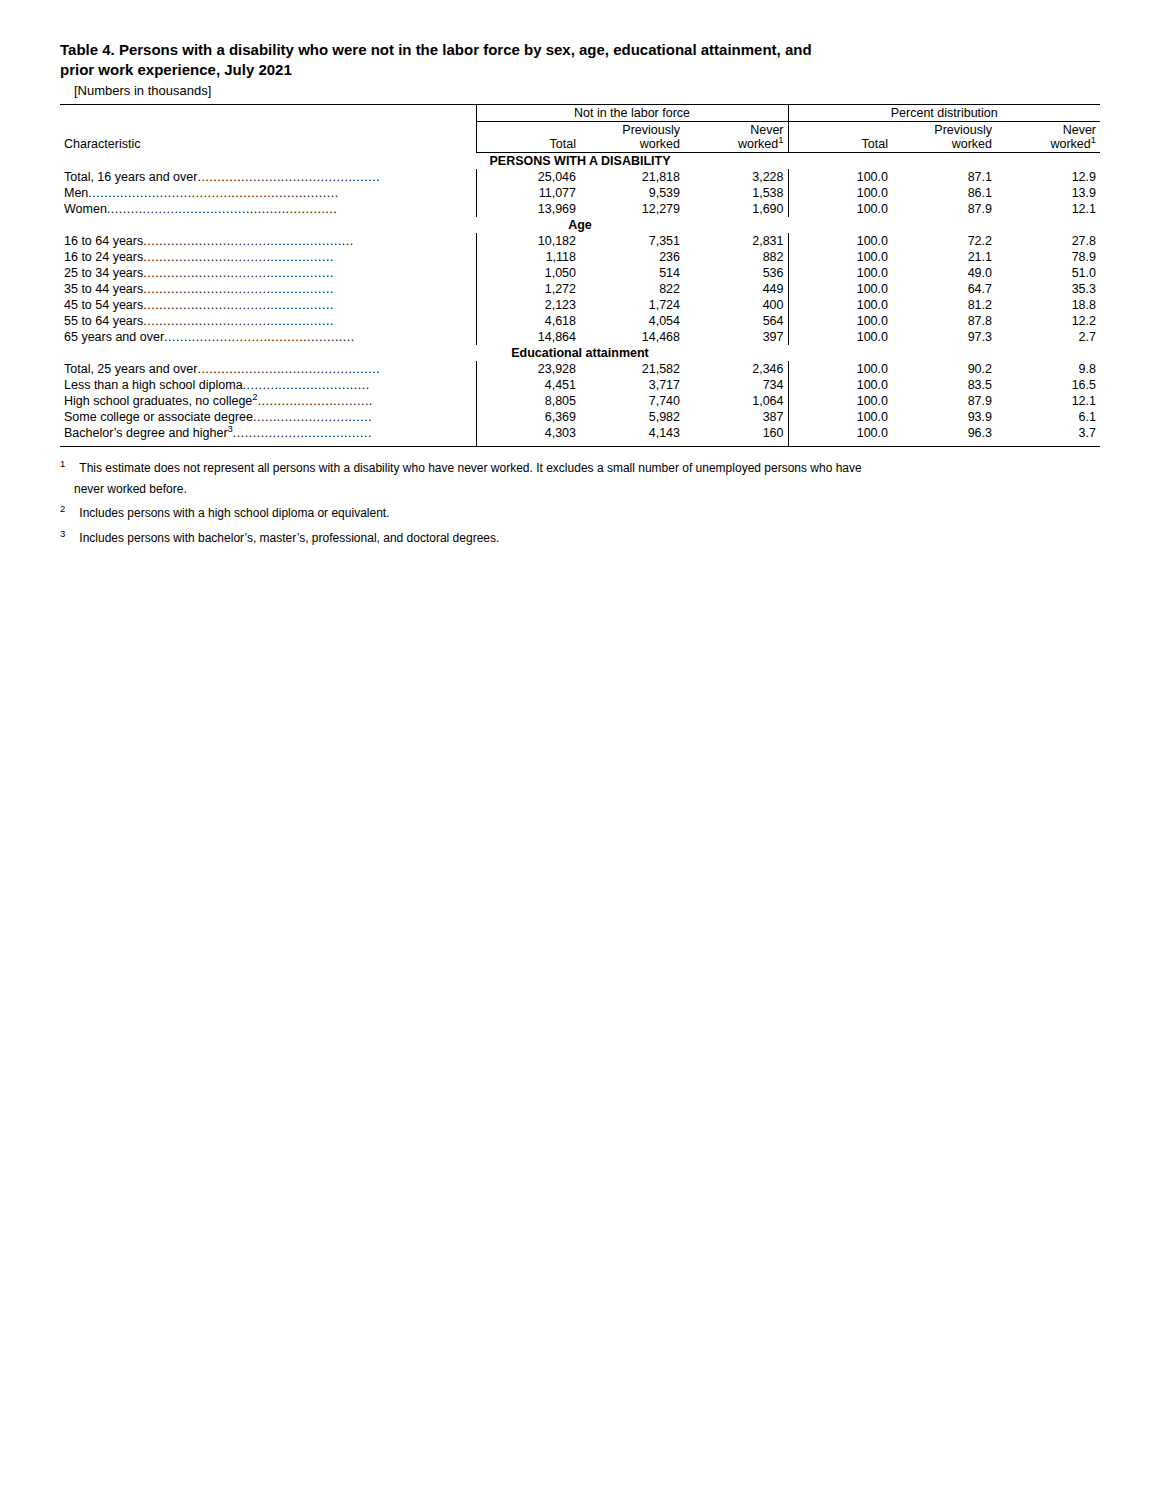Table 4. Persons with a disability who were not in the labor force by sex, age, educational attainment, and
prior work experience, July 2021
[Numbers in thousands]
| Characteristic | Not in the labor force | Percent distribution |
| --- | --- | --- |
| Total | Previously worked | Never worked 1 | Total | Previously worked | Never worked 1 |
| PERSONS WITH A DISABILITY |
| Total, 16 years and over .............................................. | 25,046 | 21,818 | 3,228 | 100.0 | 87.1 | 12.9 |
| Men ............................................................... | 11,077 | 9,539 | 1,538 | 100.0 | 86.1 | 13.9 |
| Women .......................................................... | 13,969 | 12,279 | 1,690 | 100.0 | 87.9 | 12.1 |
| Age |
| 16 to 64 years ..................................................... | 10,182 | 7,351 | 2,831 | 100.0 | 72.2 | 27.8 |
| 16 to 24 years ................................................ | 1,118 | 236 | 882 | 100.0 | 21.1 | 78.9 |
| 25 to 34 years ................................................ | 1,050 | 514 | 536 | 100.0 | 49.0 | 51.0 |
| 35 to 44 years ................................................ | 1,272 | 822 | 449 | 100.0 | 64.7 | 35.3 |
| 45 to 54 years ................................................ | 2,123 | 1,724 | 400 | 100.0 | 81.2 | 18.8 |
| 55 to 64 years ................................................ | 4,618 | 4,054 | 564 | 100.0 | 87.8 | 12.2 |
| 65 years and over ................................................ | 14,864 | 14,468 | 397 | 100.0 | 97.3 | 2.7 |
| Educational attainment |
| Total, 25 years and over .............................................. | 23,928 | 21,582 | 2,346 | 100.0 | 90.2 | 9.8 |
| Less than a high school diploma ................................ | 4,451 | 3,717 | 734 | 100.0 | 83.5 | 16.5 |
| High school graduates, no college 2 ............................. | 8,805 | 7,740 | 1,064 | 100.0 | 87.9 | 12.1 |
| Some college or associate degree .............................. | 6,369 | 5,982 | 387 | 100.0 | 93.9 | 6.1 |
| Bachelor’s degree and higher 3 ................................... | 4,303 | 4,143 | 160 | 100.0 | 96.3 | 3.7 |
1 This estimate does not represent all persons with a disability who have never worked. It excludes a small number of unemployed persons who have
never worked before.
2 Includes persons with a high school diploma or equivalent.
3 Includes persons with bachelor’s, master’s, professional, and doctoral degrees.